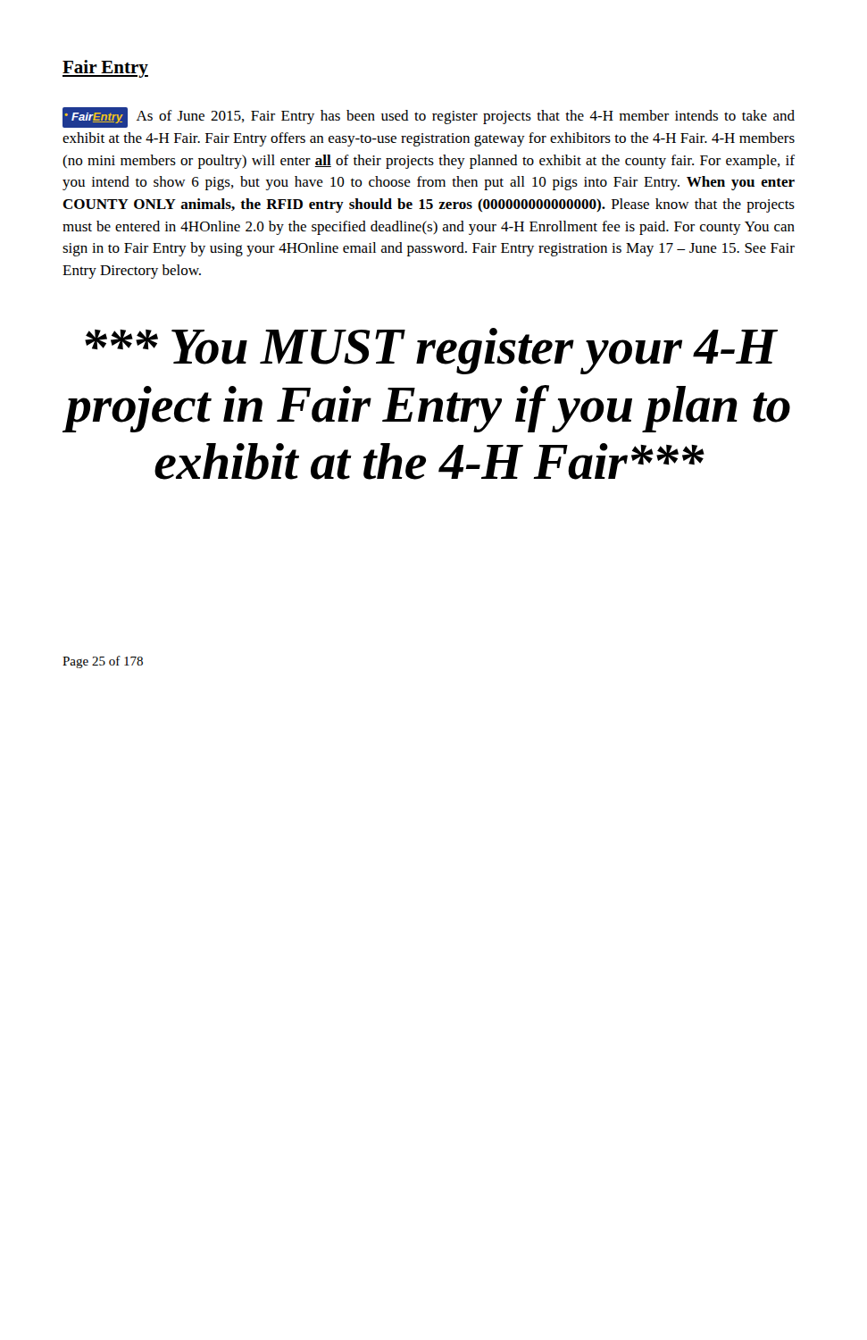Fair Entry
Fair Entry As of June 2015, Fair Entry has been used to register projects that the 4-H member intends to take and exhibit at the 4-H Fair. Fair Entry offers an easy-to-use registration gateway for exhibitors to the 4-H Fair. 4-H members (no mini members or poultry) will enter all of their projects they planned to exhibit at the county fair. For example, if you intend to show 6 pigs, but you have 10 to choose from then put all 10 pigs into Fair Entry. When you enter COUNTY ONLY animals, the RFID entry should be 15 zeros (000000000000000). Please know that the projects must be entered in 4HOnline 2.0 by the specified deadline(s) and your 4-H Enrollment fee is paid. For county You can sign in to Fair Entry by using your 4HOnline email and password. Fair Entry registration is May 17 – June 15. See Fair Entry Directory below.
*** You MUST register your 4-H project in Fair Entry if you plan to exhibit at the 4-H Fair***
Page 25 of 178